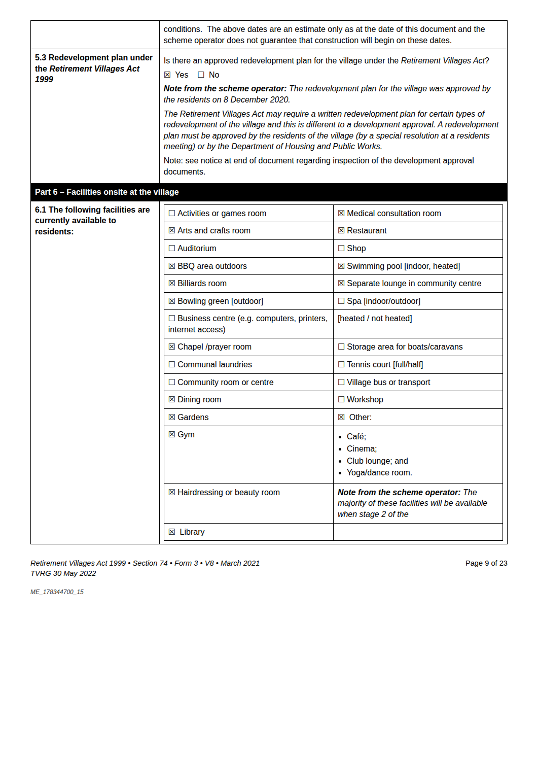| | conditions. The above dates are an estimate only as at the date of this document and the scheme operator does not guarantee that construction will begin on these dates. |
| 5.3 Redevelopment plan under the Retirement Villages Act 1999 | Is there an approved redevelopment plan for the village under the Retirement Villages Act ? ☒ Yes ☐ No Note from the scheme operator: The redevelopment plan for the village was approved by the residents on 8 December 2020. The Retirement Villages Act may require a written redevelopment plan for certain types of redevelopment of the village and this is different to a development approval. A redevelopment plan must be approved by the residents of the village (by a special resolution at a residents meeting) or by the Department of Housing and Public Works. Note: see notice at end of document regarding inspection of the development approval documents. |
| Part 6 – Facilities onsite at the village |
| 6.1 The following facilities are currently available to residents: | / ☐ Activities or games room / ☒ Medical consultation room / / ☒ Arts and crafts room / ☒ Restaurant / / ☐ Auditorium / ☐ Shop / / ☒ BBQ area outdoors / ☒ Swimming pool [indoor, heated] / / ☒ Billiards room / ☒ Separate lounge in community centre / / ☒ Bowling green [outdoor] / ☐ Spa [indoor/outdoor] / / ☐ Business centre (e.g. computers, printers, internet access) / [heated / not heated] / / ☒ Chapel /prayer room / ☐ Storage area for boats/caravans / / ☐ Communal laundries / ☐ Tennis court [full/half] / / ☐ Community room or centre / ☐ Village bus or transport / / ☒ Dining room / ☐ Workshop / / ☒ Gardens / ☒ Other: / / ☒ Gym / Café; Cinema; Club lounge; and Yoga/dance room. / / ☒ Hairdressing or beauty room / Note from the scheme operator: The majority of these facilities will be available when stage 2 of the / / ☒ Library / / |
Page 9 of 23 Retirement Villages Act 1999 • Section 74 • Form 3 • V8 • March 2021
TVRG 30 May 2022
ME_178344700_15